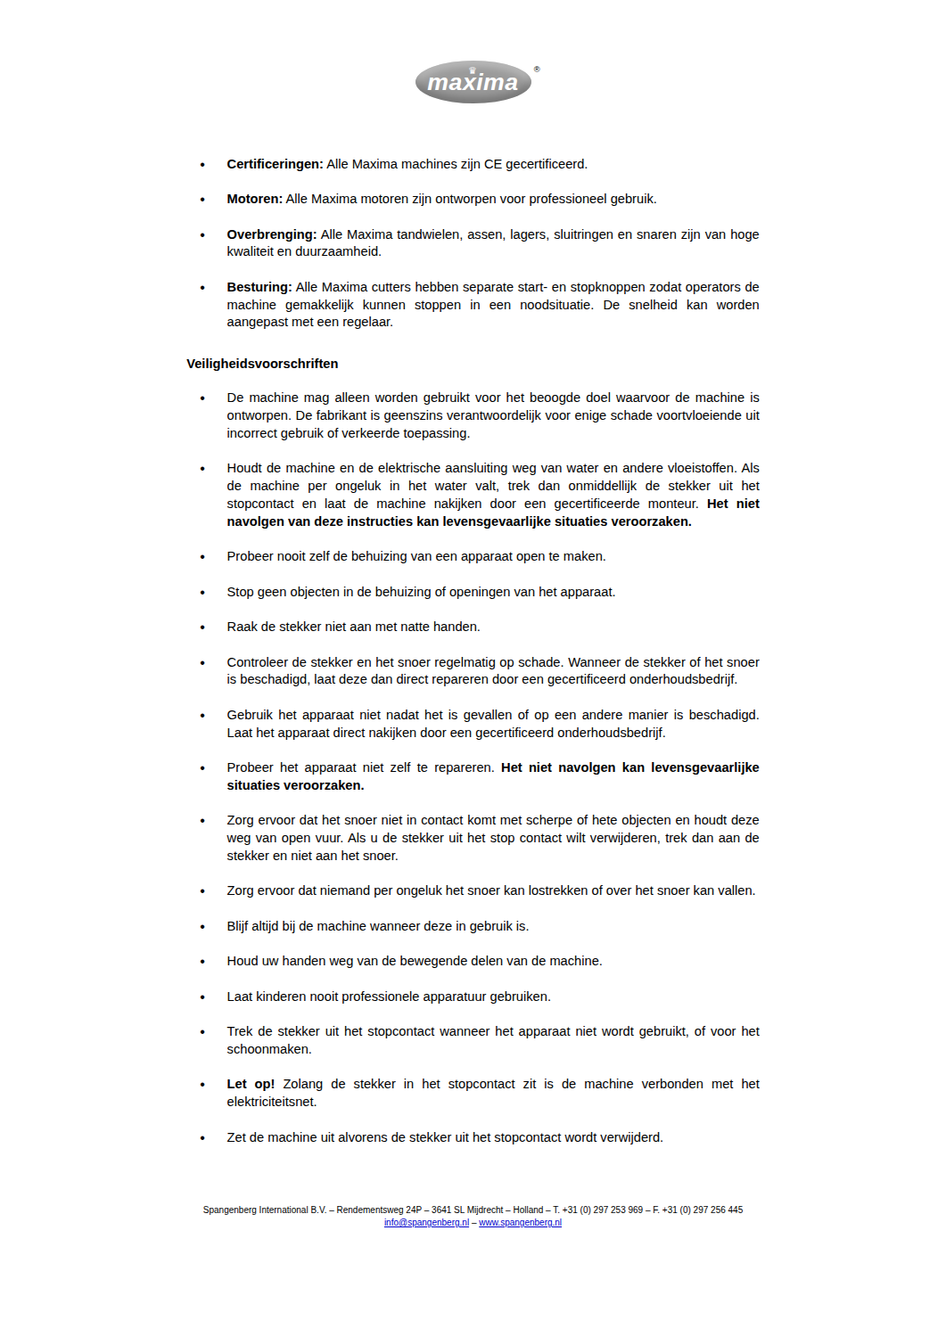♛ maxima ®
Certificeringen: Alle Maxima machines zijn CE gecertificeerd.
Motoren: Alle Maxima motoren zijn ontworpen voor professioneel gebruik.
Overbrenging: Alle Maxima tandwielen, assen, lagers, sluitringen en snaren zijn van hoge kwaliteit en duurzaamheid.
Besturing: Alle Maxima cutters hebben separate start- en stopknoppen zodat operators de machine gemakkelijk kunnen stoppen in een noodsituatie. De snelheid kan worden aangepast met een regelaar.
Veiligheidsvoorschriften
De machine mag alleen worden gebruikt voor het beoogde doel waarvoor de machine is ontworpen. De fabrikant is geenszins verantwoordelijk voor enige schade voortvloeiende uit incorrect gebruik of verkeerde toepassing.
Houdt de machine en de elektrische aansluiting weg van water en andere vloeistoffen. Als de machine per ongeluk in het water valt, trek dan onmiddellijk de stekker uit het stopcontact en laat de machine nakijken door een gecertificeerde monteur. Het niet navolgen van deze instructies kan levensgevaarlijke situaties veroorzaken.
Probeer nooit zelf de behuizing van een apparaat open te maken.
Stop geen objecten in de behuizing of openingen van het apparaat.
Raak de stekker niet aan met natte handen.
Controleer de stekker en het snoer regelmatig op schade. Wanneer de stekker of het snoer is beschadigd, laat deze dan direct repareren door een gecertificeerd onderhoudsbedrijf.
Gebruik het apparaat niet nadat het is gevallen of op een andere manier is beschadigd. Laat het apparaat direct nakijken door een gecertificeerd onderhoudsbedrijf.
Probeer het apparaat niet zelf te repareren. Het niet navolgen kan levensgevaarlijke situaties veroorzaken.
Zorg ervoor dat het snoer niet in contact komt met scherpe of hete objecten en houdt deze weg van open vuur. Als u de stekker uit het stop contact wilt verwijderen, trek dan aan de stekker en niet aan het snoer.
Zorg ervoor dat niemand per ongeluk het snoer kan lostrekken of over het snoer kan vallen.
Blijf altijd bij de machine wanneer deze in gebruik is.
Houd uw handen weg van de bewegende delen van de machine.
Laat kinderen nooit professionele apparatuur gebruiken.
Trek de stekker uit het stopcontact wanneer het apparaat niet wordt gebruikt, of voor het schoonmaken.
Let op! Zolang de stekker in het stopcontact zit is de machine verbonden met het elektriciteitsnet.
Zet de machine uit alvorens de stekker uit het stopcontact wordt verwijderd.
Spangenberg International B.V. – Rendementsweg 24P – 3641 SL Mijdrecht – Holland – T. +31 (0) 297 253 969 – F. +31 (0) 297 256 445
info@spangenberg.nl – www.spangenberg.nl